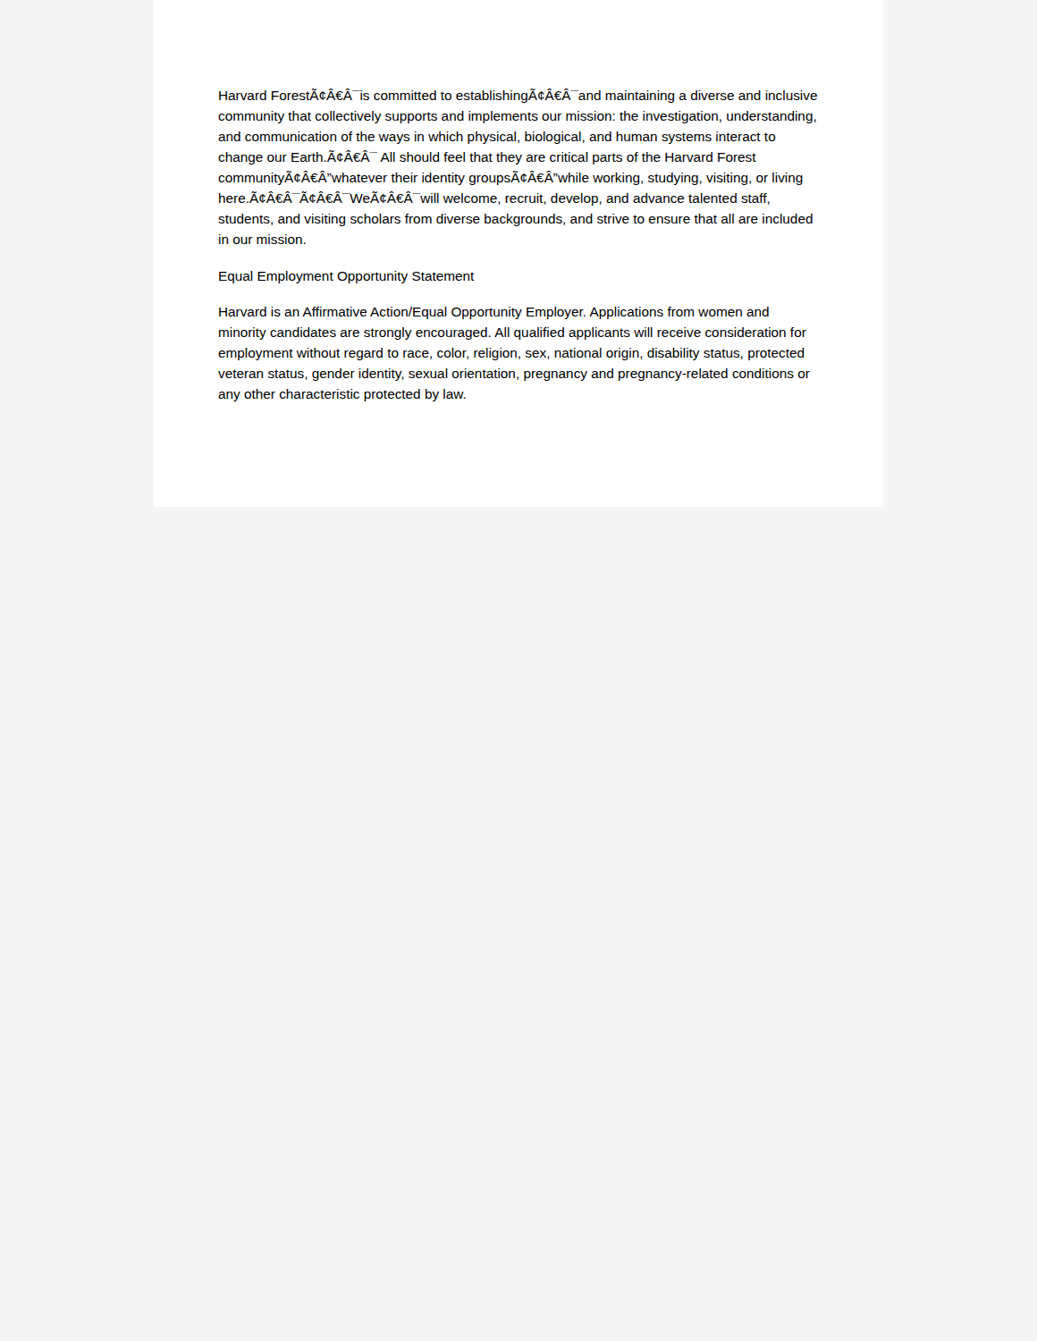Harvard ForestÃ¢Â€Â¯is committed to establishingÃ¢Â€Â¯and maintaining a diverse and inclusive community that collectively supports and implements our mission: the investigation, understanding, and communication of the ways in which physical, biological, and human systems interact to change our Earth.Ã¢Â€Â¯ All should feel that they are critical parts of the Harvard Forest communityÃ¢Â€Â”whatever their identity groupsÃ¢Â€Â”while working, studying, visiting, or living here.Ã¢Â€Â¯Ã¢Â€Â¯WeÃ¢Â€Â¯will welcome, recruit, develop, and advance talented staff, students, and visiting scholars from diverse backgrounds, and strive to ensure that all are included in our mission.
Equal Employment Opportunity Statement
Harvard is an Affirmative Action/Equal Opportunity Employer. Applications from women and minority candidates are strongly encouraged. All qualified applicants will receive consideration for employment without regard to race, color, religion, sex, national origin, disability status, protected veteran status, gender identity, sexual orientation, pregnancy and pregnancy-related conditions or any other characteristic protected by law.